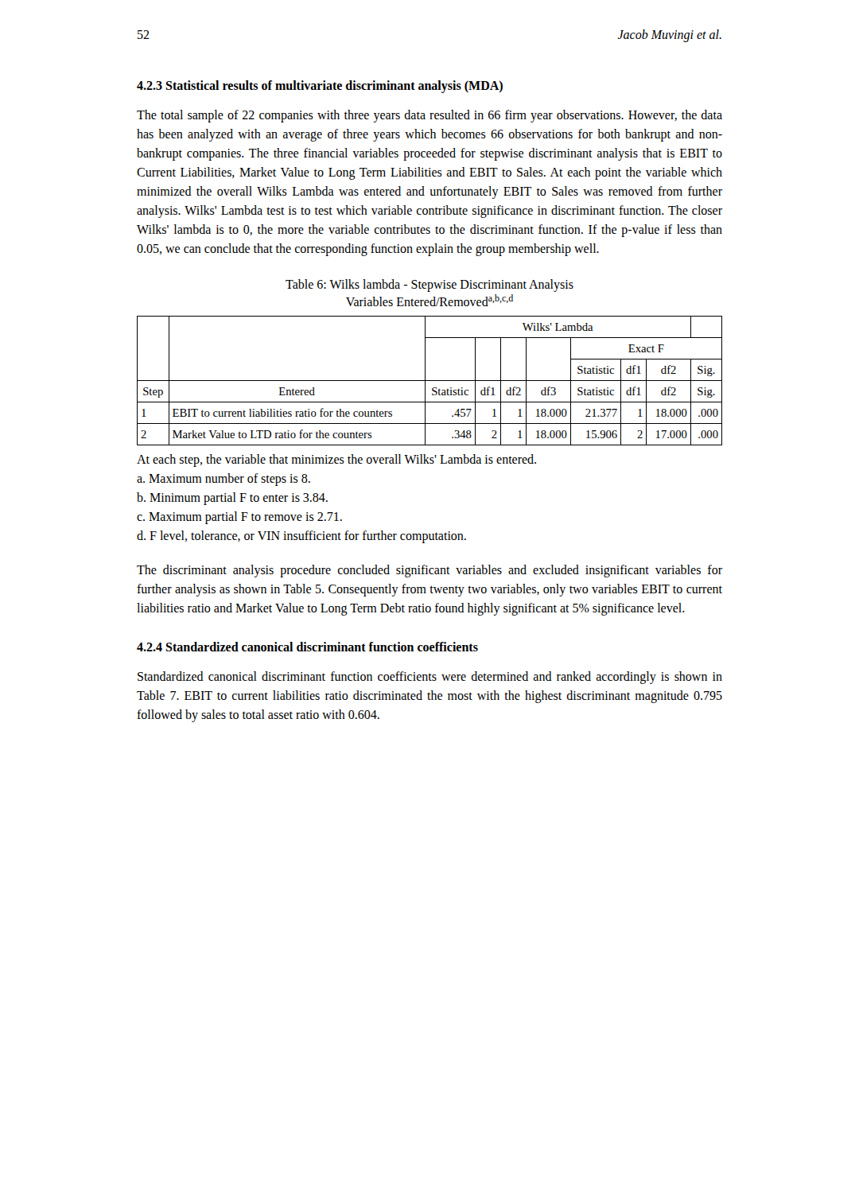52 Jacob Muvingi et al.
4.2.3 Statistical results of multivariate discriminant analysis (MDA)
The total sample of 22 companies with three years data resulted in 66 firm year observations. However, the data has been analyzed with an average of three years which becomes 66 observations for both bankrupt and non-bankrupt companies. The three financial variables proceeded for stepwise discriminant analysis that is EBIT to Current Liabilities, Market Value to Long Term Liabilities and EBIT to Sales. At each point the variable which minimized the overall Wilks Lambda was entered and unfortunately EBIT to Sales was removed from further analysis. Wilks' Lambda test is to test which variable contribute significance in discriminant function. The closer Wilks' lambda is to 0, the more the variable contributes to the discriminant function. If the p-value if less than 0.05, we can conclude that the corresponding function explain the group membership well.
Table 6: Wilks lambda - Stepwise Discriminant Analysis
Variables Entered/Removeda,b,c,d
| | | Wilks' Lambda |
| --- | --- | --- |
| | | | | Exact F |
| Statistic | df1 | df2 | Sig. |
| Step | Entered | Statistic | df1 | df2 | df3 | Statistic | df1 | df2 | Sig. |
| 1 | EBIT to current liabilities ratio for the counters | .457 | 1 | 1 | 18.000 | 21.377 | 1 | 18.000 | .000 |
| 2 | Market Value to LTD ratio for the counters | .348 | 2 | 1 | 18.000 | 15.906 | 2 | 17.000 | .000 |
At each step, the variable that minimizes the overall Wilks' Lambda is entered.
a. Maximum number of steps is 8.
b. Minimum partial F to enter is 3.84.
c. Maximum partial F to remove is 2.71.
d. F level, tolerance, or VIN insufficient for further computation.
The discriminant analysis procedure concluded significant variables and excluded insignificant variables for further analysis as shown in Table 5. Consequently from twenty two variables, only two variables EBIT to current liabilities ratio and Market Value to Long Term Debt ratio found highly significant at 5% significance level.
4.2.4 Standardized canonical discriminant function coefficients
Standardized canonical discriminant function coefficients were determined and ranked accordingly is shown in Table 7. EBIT to current liabilities ratio discriminated the most with the highest discriminant magnitude 0.795 followed by sales to total asset ratio with 0.604.